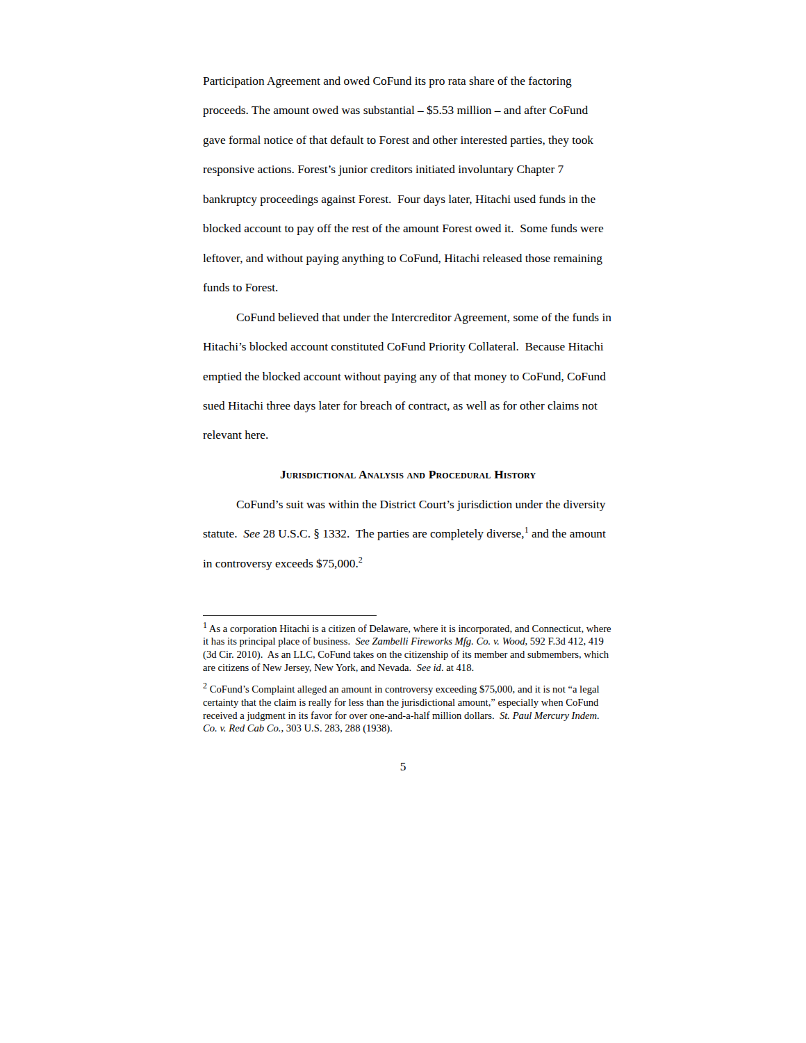Participation Agreement and owed CoFund its pro rata share of the factoring proceeds. The amount owed was substantial – $5.53 million – and after CoFund gave formal notice of that default to Forest and other interested parties, they took responsive actions. Forest’s junior creditors initiated involuntary Chapter 7 bankruptcy proceedings against Forest. Four days later, Hitachi used funds in the blocked account to pay off the rest of the amount Forest owed it. Some funds were leftover, and without paying anything to CoFund, Hitachi released those remaining funds to Forest.
CoFund believed that under the Intercreditor Agreement, some of the funds in Hitachi’s blocked account constituted CoFund Priority Collateral. Because Hitachi emptied the blocked account without paying any of that money to CoFund, CoFund sued Hitachi three days later for breach of contract, as well as for other claims not relevant here.
Jurisdictional Analysis and Procedural History
CoFund’s suit was within the District Court’s jurisdiction under the diversity statute. See 28 U.S.C. § 1332. The parties are completely diverse,1 and the amount in controversy exceeds $75,000.2
1 As a corporation Hitachi is a citizen of Delaware, where it is incorporated, and Connecticut, where it has its principal place of business. See Zambelli Fireworks Mfg. Co. v. Wood, 592 F.3d 412, 419 (3d Cir. 2010). As an LLC, CoFund takes on the citizenship of its member and submembers, which are citizens of New Jersey, New York, and Nevada. See id. at 418.
2 CoFund’s Complaint alleged an amount in controversy exceeding $75,000, and it is not “a legal certainty that the claim is really for less than the jurisdictional amount,” especially when CoFund received a judgment in its favor for over one-and-a-half million dollars. St. Paul Mercury Indem. Co. v. Red Cab Co., 303 U.S. 283, 288 (1938).
5